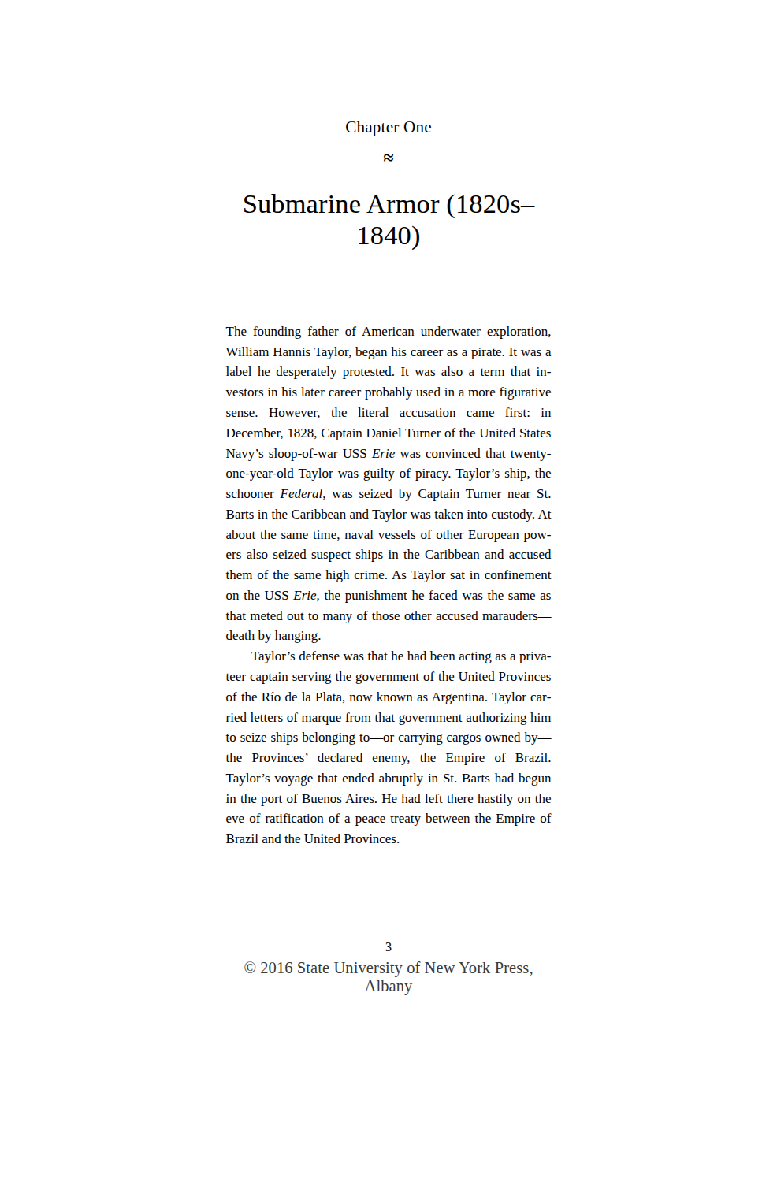Chapter One
≈
Submarine Armor (1820s–1840)
The founding father of American underwater exploration, William Hannis Taylor, began his career as a pirate. It was a label he desperately protested. It was also a term that investors in his later career probably used in a more figurative sense. However, the literal accusation came first: in December, 1828, Captain Daniel Turner of the United States Navy’s sloop-of-war USS Erie was convinced that twenty-one-year-old Taylor was guilty of piracy. Taylor’s ship, the schooner Federal, was seized by Captain Turner near St. Barts in the Caribbean and Taylor was taken into custody. At about the same time, naval vessels of other European powers also seized suspect ships in the Caribbean and accused them of the same high crime. As Taylor sat in confinement on the USS Erie, the punishment he faced was the same as that meted out to many of those other accused marauders—death by hanging.
Taylor’s defense was that he had been acting as a privateer captain serving the government of the United Provinces of the Río de la Plata, now known as Argentina. Taylor carried letters of marque from that government authorizing him to seize ships belonging to—or carrying cargos owned by—the Provinces’ declared enemy, the Empire of Brazil. Taylor’s voyage that ended abruptly in St. Barts had begun in the port of Buenos Aires. He had left there hastily on the eve of ratification of a peace treaty between the Empire of Brazil and the United Provinces.
3
© 2016 State University of New York Press, Albany